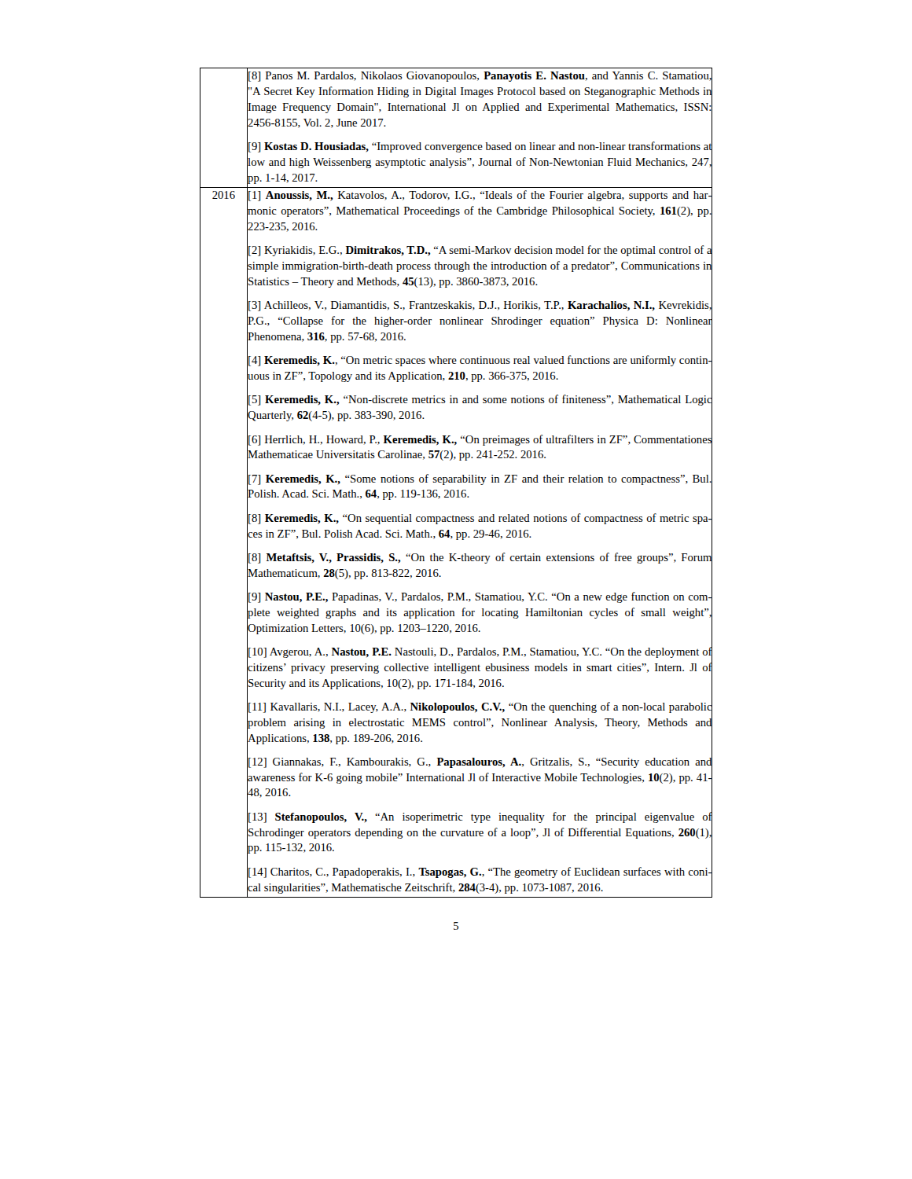| | [8] Panos M. Pardalos, Nikolaos Giovanopoulos, Panayotis E. Nastou , and Yannis C. Stamatiou, "A Secret Key Information Hiding in Digital Images Protocol based on Steganographic Methods in Image Frequency Domain", International Jl on Applied and Experimental Mathematics, ISSN: 2456-8155, Vol. 2, June 2017. [9] Kostas D. Housiadas, “Improved convergence based on linear and non-linear transformations at low and high Weissenberg asymptotic analysis”, Journal of Non-Newtonian Fluid Mechanics, 247, pp. 1-14, 2017. |
| 2016 | [1] Anoussis, M., Katavolos, A., Todorov, I.G., “Ideals of the Fourier algebra, supports and harmonic operators”, Mathematical Proceedings of the Cambridge Philosophical Society, 161 (2), pp. 223-235, 2016. [2] Kyriakidis, E.G., Dimitrakos, T.D., “A semi-Markov decision model for the optimal control of a simple immigration-birth-death process through the introduction of a predator”, Communications in Statistics – Theory and Methods, 45 (13), pp. 3860-3873, 2016. [3] Achilleos, V., Diamantidis, S., Frantzeskakis, D.J., Horikis, T.P., Karachalios, N.I., Kevrekidis, P.G., “Collapse for the higher-order nonlinear Shrodinger equation” Physica D: Nonlinear Phenomena, 316 , pp. 57-68, 2016. [4] Keremedis, K. , “On metric spaces where continuous real valued functions are uniformly continuous in ZF”, Topology and its Application, 210 , pp. 366-375, 2016. [5] Keremedis, K., “Non-discrete metrics in and some notions of finiteness”, Mathematical Logic Quarterly, 62 (4-5), pp. 383-390, 2016. [6] Herrlich, H., Howard, P., Keremedis, K., “On preimages of ultrafilters in ZF”, Commentationes Mathematicae Universitatis Carolinae, 57 (2), pp. 241-252. 2016. [7] Keremedis, K., “Some notions of separability in ZF and their relation to compactness”, Bul. Polish. Acad. Sci. Math., 64 , pp. 119-136, 2016. [8] Keremedis, K., “On sequential compactness and related notions of compactness of metric spaces in ZF”, Bul. Polish Acad. Sci. Math., 64 , pp. 29-46, 2016. [8] Metaftsis, V., Prassidis, S., “On the K-theory of certain extensions of free groups”, Forum Mathematicum, 28 (5), pp. 813-822, 2016. [9] Nastou, P.E., Papadinas, V., Pardalos, P.M., Stamatiou, Y.C. “On a new edge function on complete weighted graphs and its application for locating Hamiltonian cycles of small weight”, Optimization Letters, 10(6), pp. 1203–1220, 2016. [10] Avgerou, A., Nastou, P.E. Nastouli, D., Pardalos, P.M., Stamatiou, Y.C. “On the deployment of citizens’ privacy preserving collective intelligent ebusiness models in smart cities”, Intern. Jl of Security and its Applications, 10(2), pp. 171-184, 2016. [11] Kavallaris, N.I., Lacey, A.A., Nikolopoulos, C.V., “On the quenching of a non-local parabolic problem arising in electrostatic MEMS control”, Nonlinear Analysis, Theory, Methods and Applications, 138 , pp. 189-206, 2016. [12] Giannakas, F., Kambourakis, G., Papasalouros, A. , Gritzalis, S., “Security education and awareness for K-6 going mobile” International Jl of Interactive Mobile Technologies, 10 (2), pp. 41-48, 2016. [13] Stefanopoulos, V., “An isoperimetric type inequality for the principal eigenvalue of Schrodinger operators depending on the curvature of a loop”, Jl of Differential Equations, 260 (1), pp. 115-132, 2016. [14] Charitos, C., Papadoperakis, I., Tsapogas, G. , “The geometry of Euclidean surfaces with conical singularities”, Mathematische Zeitschrift, 284 (3-4), pp. 1073-1087, 2016. |
5